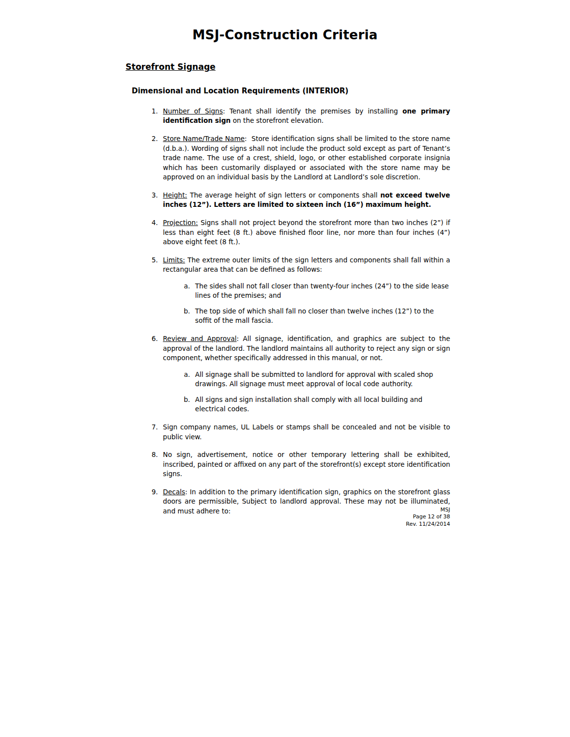MSJ-Construction Criteria
Storefront Signage
Dimensional and Location Requirements (INTERIOR)
Number of Signs: Tenant shall identify the premises by installing one primary identification sign on the storefront elevation.
Store Name/Trade Name: Store identification signs shall be limited to the store name (d.b.a.). Wording of signs shall not include the product sold except as part of Tenant’s trade name. The use of a crest, shield, logo, or other established corporate insignia which has been customarily displayed or associated with the store name may be approved on an individual basis by the Landlord at Landlord’s sole discretion.
Height: The average height of sign letters or components shall not exceed twelve inches (12”). Letters are limited to sixteen inch (16”) maximum height.
Projection: Signs shall not project beyond the storefront more than two inches (2”) if less than eight feet (8 ft.) above finished floor line, nor more than four inches (4”) above eight feet (8 ft.).
Limits: The extreme outer limits of the sign letters and components shall fall within a rectangular area that can be defined as follows:
The sides shall not fall closer than twenty-four inches (24”) to the side lease lines of the premises; and
The top side of which shall fall no closer than twelve inches (12”) to the soffit of the mall fascia.
Review and Approval: All signage, identification, and graphics are subject to the approval of the landlord. The landlord maintains all authority to reject any sign or sign component, whether specifically addressed in this manual, or not.
All signage shall be submitted to landlord for approval with scaled shop drawings. All signage must meet approval of local code authority.
All signs and sign installation shall comply with all local building and electrical codes.
Sign company names, UL Labels or stamps shall be concealed and not be visible to public view.
No sign, advertisement, notice or other temporary lettering shall be exhibited, inscribed, painted or affixed on any part of the storefront(s) except store identification signs.
Decals: In addition to the primary identification sign, graphics on the storefront glass doors are permissible, Subject to landlord approval. These may not be illuminated, and must adhere to:
MSJ
Page 12 of 38
Rev. 11/24/2014